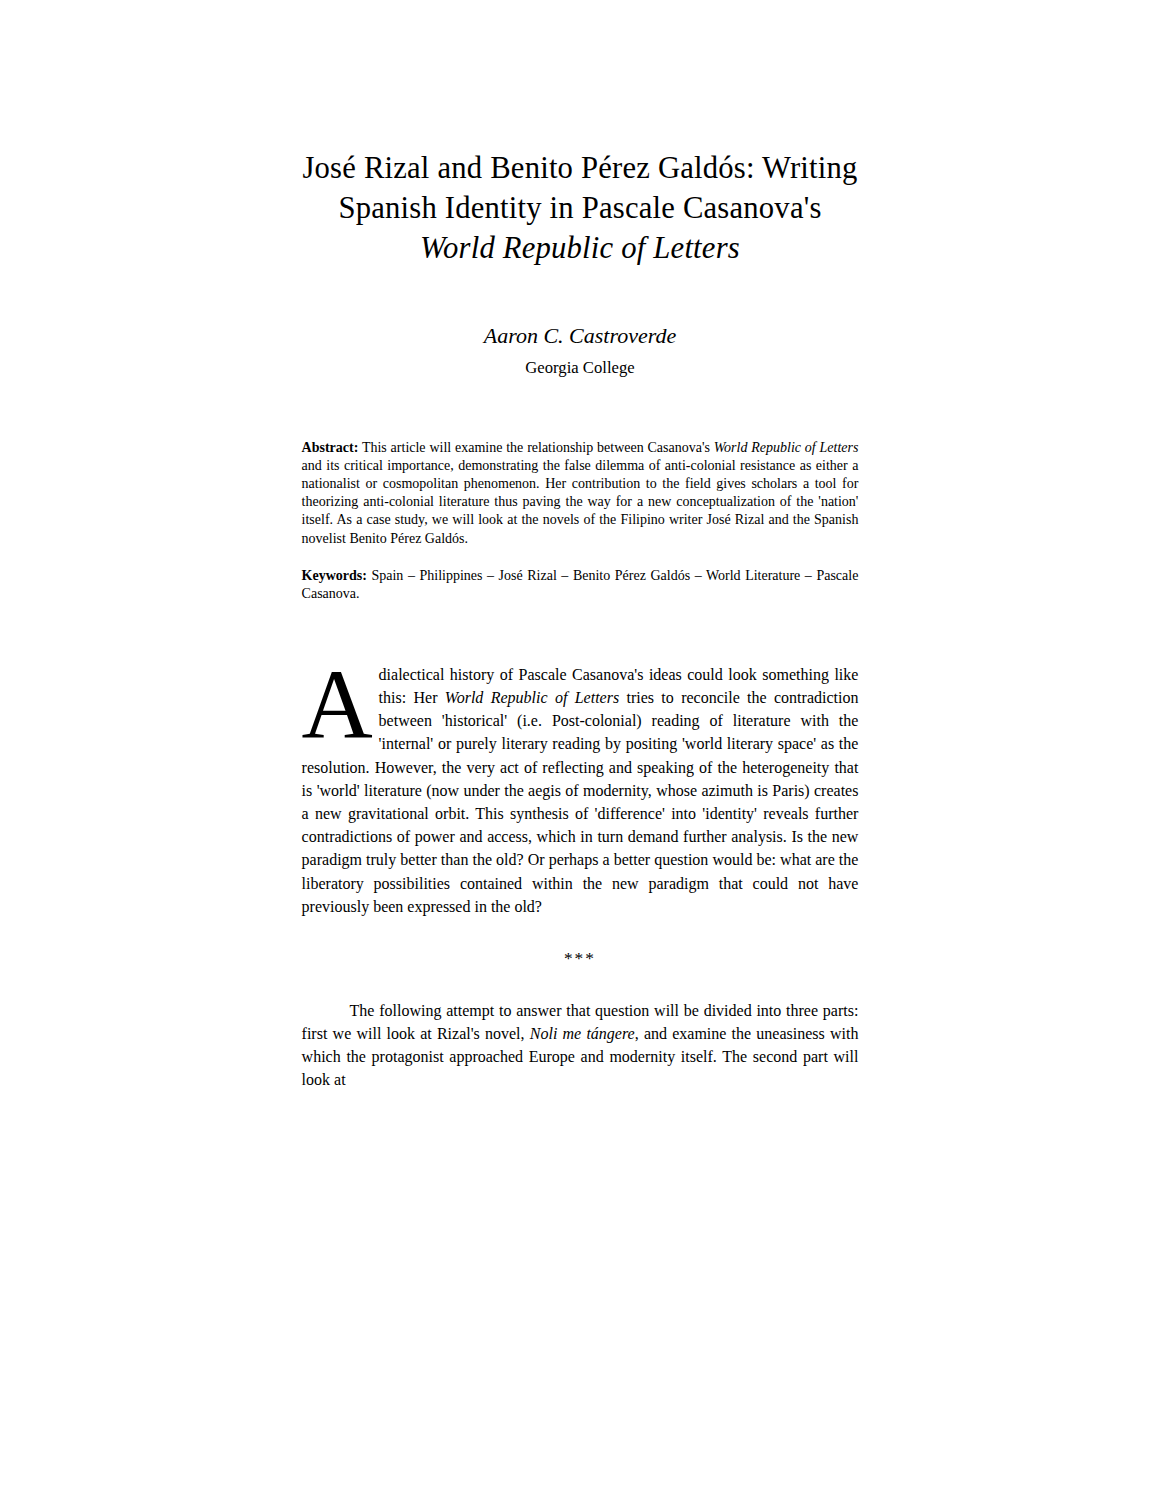José Rizal and Benito Pérez Galdós: Writing Spanish Identity in Pascale Casanova's World Republic of Letters
Aaron C. Castroverde
Georgia College
Abstract: This article will examine the relationship between Casanova's World Republic of Letters and its critical importance, demonstrating the false dilemma of anti-colonial resistance as either a nationalist or cosmopolitan phenomenon. Her contribution to the field gives scholars a tool for theorizing anti-colonial literature thus paving the way for a new conceptualization of the 'nation' itself. As a case study, we will look at the novels of the Filipino writer José Rizal and the Spanish novelist Benito Pérez Galdós.
Keywords: Spain – Philippines – José Rizal – Benito Pérez Galdós – World Literature – Pascale Casanova.
A dialectical history of Pascale Casanova's ideas could look something like this: Her World Republic of Letters tries to reconcile the contradiction between 'historical' (i.e. Post-colonial) reading of literature with the 'internal' or purely literary reading by positing 'world literary space' as the resolution. However, the very act of reflecting and speaking of the heterogeneity that is 'world' literature (now under the aegis of modernity, whose azimuth is Paris) creates a new gravitational orbit. This synthesis of 'difference' into 'identity' reveals further contradictions of power and access, which in turn demand further analysis. Is the new paradigm truly better than the old? Or perhaps a better question would be: what are the liberatory possibilities contained within the new paradigm that could not have previously been expressed in the old?
***
The following attempt to answer that question will be divided into three parts: first we will look at Rizal's novel, Noli me tángere, and examine the uneasiness with which the protagonist approached Europe and modernity itself. The second part will look at